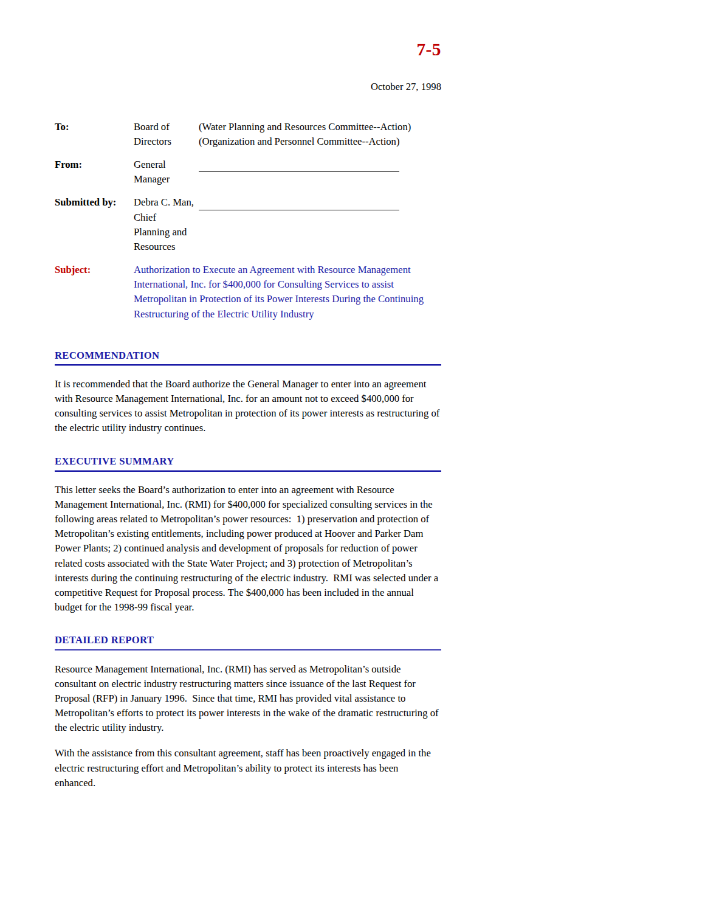7-5
October 27, 1998
| To: | Board of Directors | (Water Planning and Resources Committee--Action) (Organization and Personnel Committee--Action) |
| From: | General Manager | |
| Submitted by: | Debra C. Man, Chief Planning and Resources | |
| Subject: | Authorization to Execute an Agreement with Resource Management International, Inc. for $400,000 for Consulting Services to assist Metropolitan in Protection of its Power Interests During the Continuing Restructuring of the Electric Utility Industry |
Recommendation
It is recommended that the Board authorize the General Manager to enter into an agreement with Resource Management International, Inc. for an amount not to exceed $400,000 for consulting services to assist Metropolitan in protection of its power interests as restructuring of the electric utility industry continues.
Executive Summary
This letter seeks the Board’s authorization to enter into an agreement with Resource Management International, Inc. (RMI) for $400,000 for specialized consulting services in the following areas related to Metropolitan’s power resources: 1) preservation and protection of Metropolitan’s existing entitlements, including power produced at Hoover and Parker Dam Power Plants; 2) continued analysis and development of proposals for reduction of power related costs associated with the State Water Project; and 3) protection of Metropolitan’s interests during the continuing restructuring of the electric industry. RMI was selected under a competitive Request for Proposal process. The $400,000 has been included in the annual budget for the 1998-99 fiscal year.
Detailed Report
Resource Management International, Inc. (RMI) has served as Metropolitan’s outside consultant on electric industry restructuring matters since issuance of the last Request for Proposal (RFP) in January 1996. Since that time, RMI has provided vital assistance to Metropolitan’s efforts to protect its power interests in the wake of the dramatic restructuring of the electric utility industry.
With the assistance from this consultant agreement, staff has been proactively engaged in the electric restructuring effort and Metropolitan’s ability to protect its interests has been enhanced.